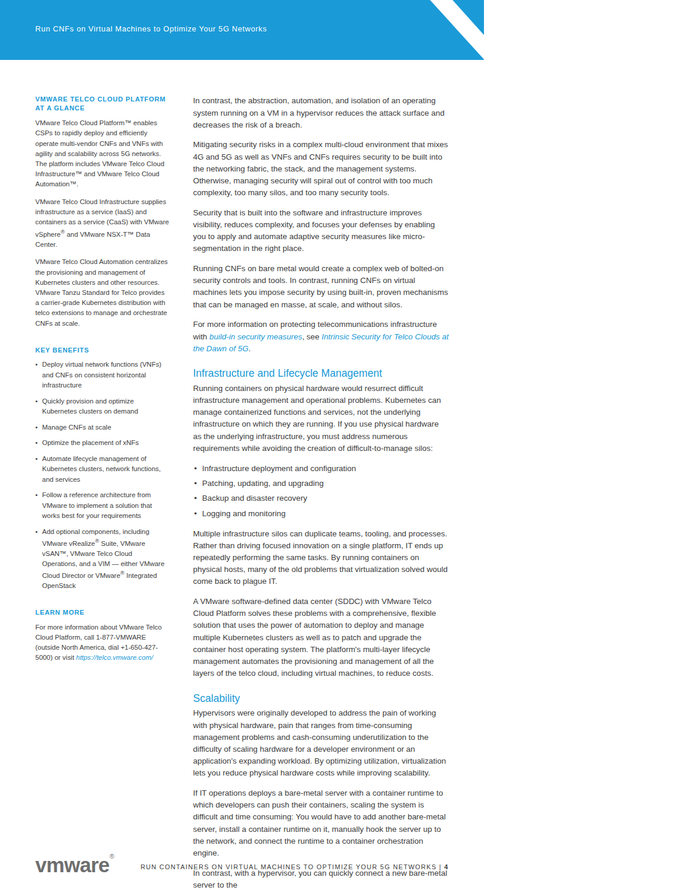Run CNFs on Virtual Machines to Optimize Your 5G Networks
VMWARE TELCO CLOUD PLATFORM
AT A GLANCE
VMware Telco Cloud Platform™ enables CSPs to rapidly deploy and efficiently operate multi-vendor CNFs and VNFs with agility and scalability across 5G networks. The platform includes VMware Telco Cloud Infrastructure™ and VMware Telco Cloud Automation™.
VMware Telco Cloud Infrastructure supplies infrastructure as a service (IaaS) and containers as a service (CaaS) with VMware vSphere® and VMware NSX-T™ Data Center.
VMware Telco Cloud Automation centralizes the provisioning and management of Kubernetes clusters and other resources. VMware Tanzu Standard for Telco provides a carrier-grade Kubernetes distribution with telco extensions to manage and orchestrate CNFs at scale.
KEY BENEFITS
Deploy virtual network functions (VNFs) and CNFs on consistent horizontal infrastructure
Quickly provision and optimize Kubernetes clusters on demand
Manage CNFs at scale
Optimize the placement of xNFs
Automate lifecycle management of Kubernetes clusters, network functions, and services
Follow a reference architecture from VMware to implement a solution that works best for your requirements
Add optional components, including VMware vRealize® Suite, VMware vSAN™, VMware Telco Cloud Operations, and a VIM — either VMware Cloud Director or VMware® Integrated OpenStack
LEARN MORE
For more information about VMware Telco Cloud Platform, call 1-877-VMWARE (outside North America, dial +1-650-427-5000) or visit https://telco.vmware.com/
In contrast, the abstraction, automation, and isolation of an operating system running on a VM in a hypervisor reduces the attack surface and decreases the risk of a breach.
Mitigating security risks in a complex multi-cloud environment that mixes 4G and 5G as well as VNFs and CNFs requires security to be built into the networking fabric, the stack, and the management systems. Otherwise, managing security will spiral out of control with too much complexity, too many silos, and too many security tools.
Security that is built into the software and infrastructure improves visibility, reduces complexity, and focuses your defenses by enabling you to apply and automate adaptive security measures like micro-segmentation in the right place.
Running CNFs on bare metal would create a complex web of bolted-on security controls and tools. In contrast, running CNFs on virtual machines lets you impose security by using built-in, proven mechanisms that can be managed en masse, at scale, and without silos.
For more information on protecting telecommunications infrastructure with build-in security measures, see Intrinsic Security for Telco Clouds at the Dawn of 5G.
Infrastructure and Lifecycle Management
Running containers on physical hardware would resurrect difficult infrastructure management and operational problems. Kubernetes can manage containerized functions and services, not the underlying infrastructure on which they are running. If you use physical hardware as the underlying infrastructure, you must address numerous requirements while avoiding the creation of difficult-to-manage silos:
Infrastructure deployment and configuration
Patching, updating, and upgrading
Backup and disaster recovery
Logging and monitoring
Multiple infrastructure silos can duplicate teams, tooling, and processes. Rather than driving focused innovation on a single platform, IT ends up repeatedly performing the same tasks. By running containers on physical hosts, many of the old problems that virtualization solved would come back to plague IT.
A VMware software-defined data center (SDDC) with VMware Telco Cloud Platform solves these problems with a comprehensive, flexible solution that uses the power of automation to deploy and manage multiple Kubernetes clusters as well as to patch and upgrade the container host operating system. The platform's multi-layer lifecycle management automates the provisioning and management of all the layers of the telco cloud, including virtual machines, to reduce costs.
Scalability
Hypervisors were originally developed to address the pain of working with physical hardware, pain that ranges from time-consuming management problems and cash-consuming underutilization to the difficulty of scaling hardware for a developer environment or an application's expanding workload. By optimizing utilization, virtualization lets you reduce physical hardware costs while improving scalability.
If IT operations deploys a bare-metal server with a container runtime to which developers can push their containers, scaling the system is difficult and time consuming: You would have to add another bare-metal server, install a container runtime on it, manually hook the server up to the network, and connect the runtime to a container orchestration engine.
In contrast, with a hypervisor, you can quickly connect a new bare-metal server to the
vmware®
RUN CONTAINERS ON VIRTUAL MACHINES TO OPTIMIZE YOUR 5G NETWORKS | 4